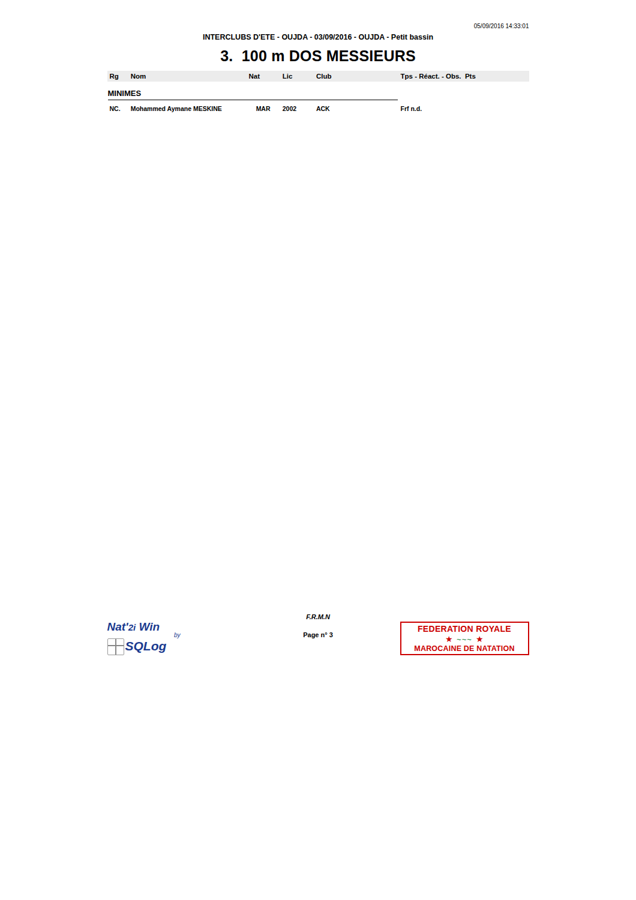05/09/2016 14:33:01
INTERCLUBS D'ETE - OUJDA - 03/09/2016 - OUJDA - Petit bassin
3. 100 m DOS MESSIEURS
| Rg | Nom | Nat | Lic | Club | Tps - Réact. - Obs. Pts |
| --- | --- | --- | --- | --- | --- |
| MINIMES | |
| NC. | Mohammed Aymane MESKINE | MAR | 2002 | ACK | Frf n.d. |
Nat'2i Win
by
SQLog
F.R.M.N
Page n° 3
FEDERATION ROYALE
★ ~~~ ★
MAROCAINE DE NATATION